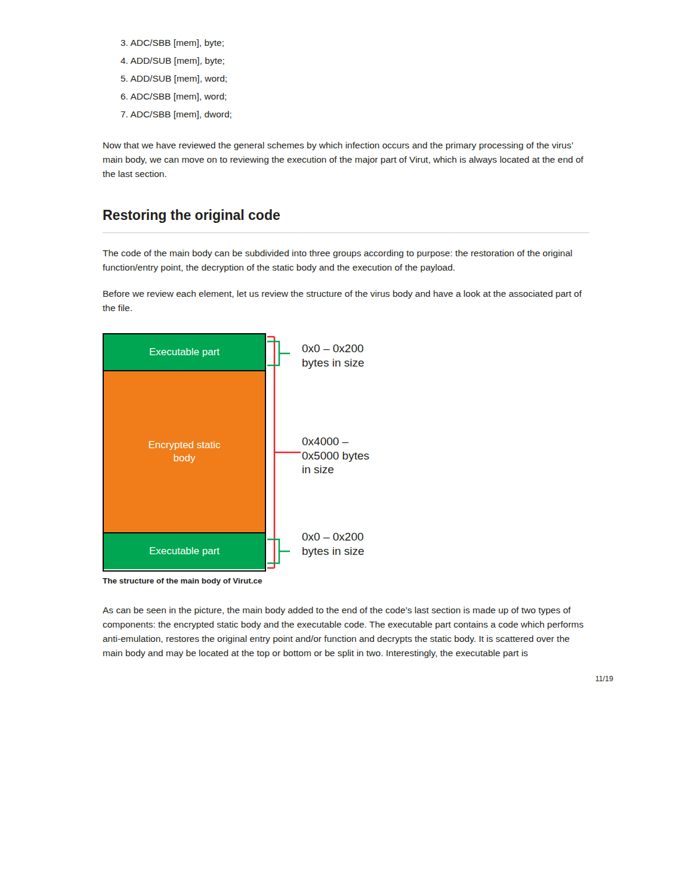3. ADC/SBB [mem], byte;
4. ADD/SUB [mem], byte;
5. ADD/SUB [mem], word;
6. ADC/SBB [mem], word;
7. ADC/SBB [mem], dword;
Now that we have reviewed the general schemes by which infection occurs and the primary processing of the virus’ main body, we can move on to reviewing the execution of the major part of Virut, which is always located at the end of the last section.
Restoring the original code
The code of the main body can be subdivided into three groups according to purpose: the restoration of the original function/entry point, the decryption of the static body and the execution of the payload.
Before we review each element, let us review the structure of the virus body and have a look at the associated part of the file.
Executable part
Encrypted static
body
Executable part
0x0 – 0x200
bytes in size
0x4000 –
0x5000 bytes
in size
0x0 – 0x200
bytes in size
The structure of the main body of Virut.ce
As can be seen in the picture, the main body added to the end of the code’s last section is made up of two types of components: the encrypted static body and the executable code. The executable part contains a code which performs anti-emulation, restores the original entry point and/or function and decrypts the static body. It is scattered over the main body and may be located at the top or bottom or be split in two. Interestingly, the executable part is
11/19